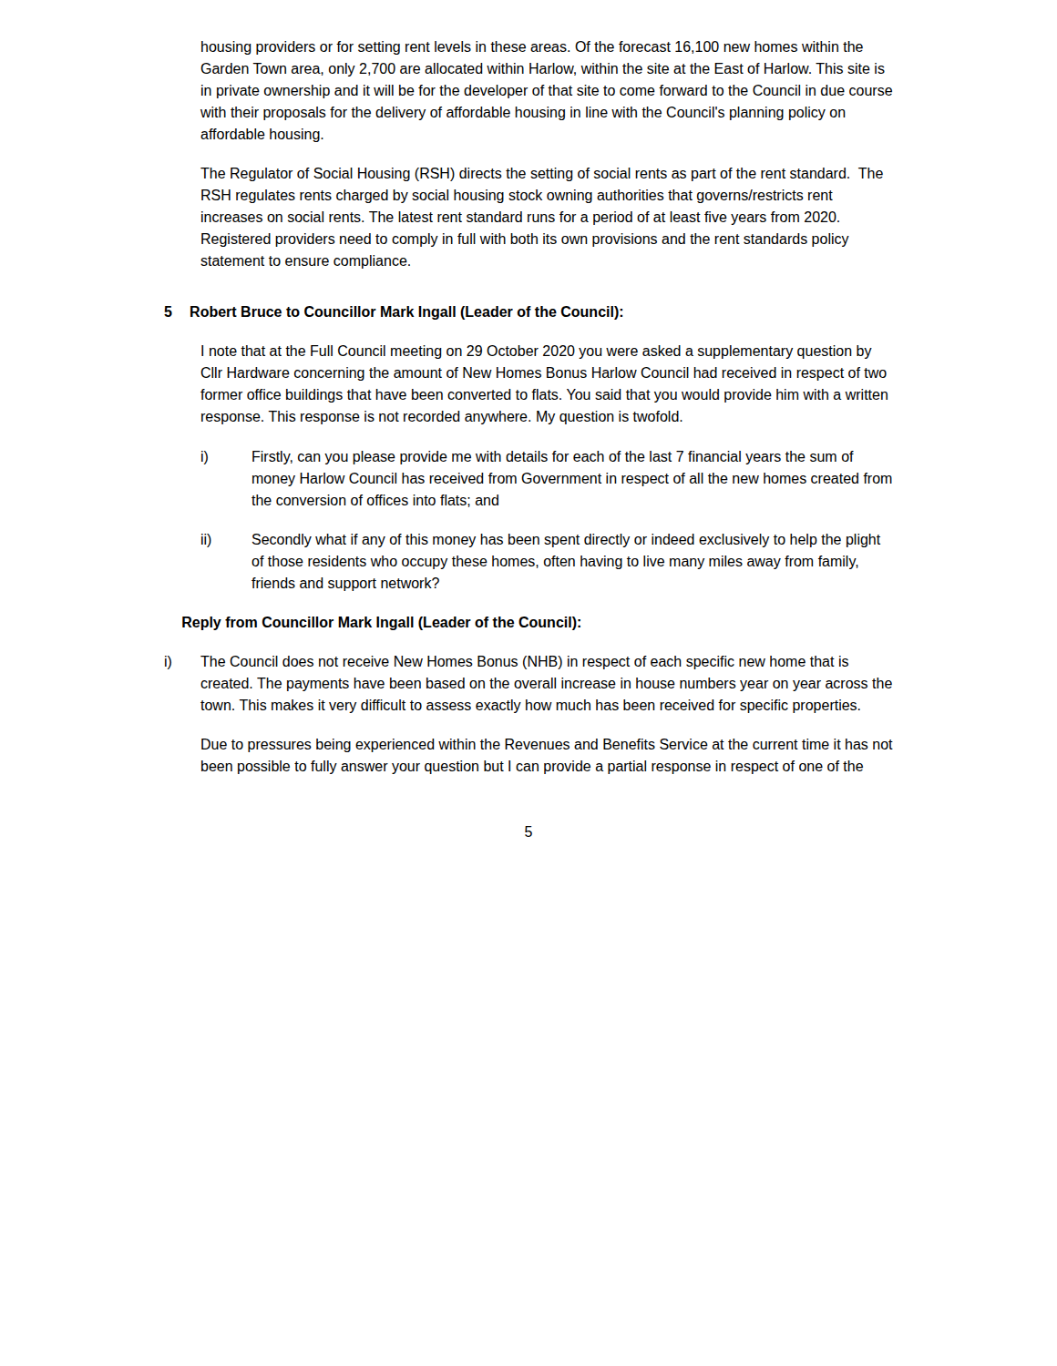housing providers or for setting rent levels in these areas. Of the forecast 16,100 new homes within the Garden Town area, only 2,700 are allocated within Harlow, within the site at the East of Harlow. This site is in private ownership and it will be for the developer of that site to come forward to the Council in due course with their proposals for the delivery of affordable housing in line with the Council's planning policy on affordable housing.
The Regulator of Social Housing (RSH) directs the setting of social rents as part of the rent standard. The RSH regulates rents charged by social housing stock owning authorities that governs/restricts rent increases on social rents. The latest rent standard runs for a period of at least five years from 2020. Registered providers need to comply in full with both its own provisions and the rent standards policy statement to ensure compliance.
5 Robert Bruce to Councillor Mark Ingall (Leader of the Council):
I note that at the Full Council meeting on 29 October 2020 you were asked a supplementary question by Cllr Hardware concerning the amount of New Homes Bonus Harlow Council had received in respect of two former office buildings that have been converted to flats. You said that you would provide him with a written response. This response is not recorded anywhere. My question is twofold.
Firstly, can you please provide me with details for each of the last 7 financial years the sum of money Harlow Council has received from Government in respect of all the new homes created from the conversion of offices into flats; and
Secondly what if any of this money has been spent directly or indeed exclusively to help the plight of those residents who occupy these homes, often having to live many miles away from family, friends and support network?
Reply from Councillor Mark Ingall (Leader of the Council):
The Council does not receive New Homes Bonus (NHB) in respect of each specific new home that is created. The payments have been based on the overall increase in house numbers year on year across the town. This makes it very difficult to assess exactly how much has been received for specific properties.
Due to pressures being experienced within the Revenues and Benefits Service at the current time it has not been possible to fully answer your question but I can provide a partial response in respect of one of the
5